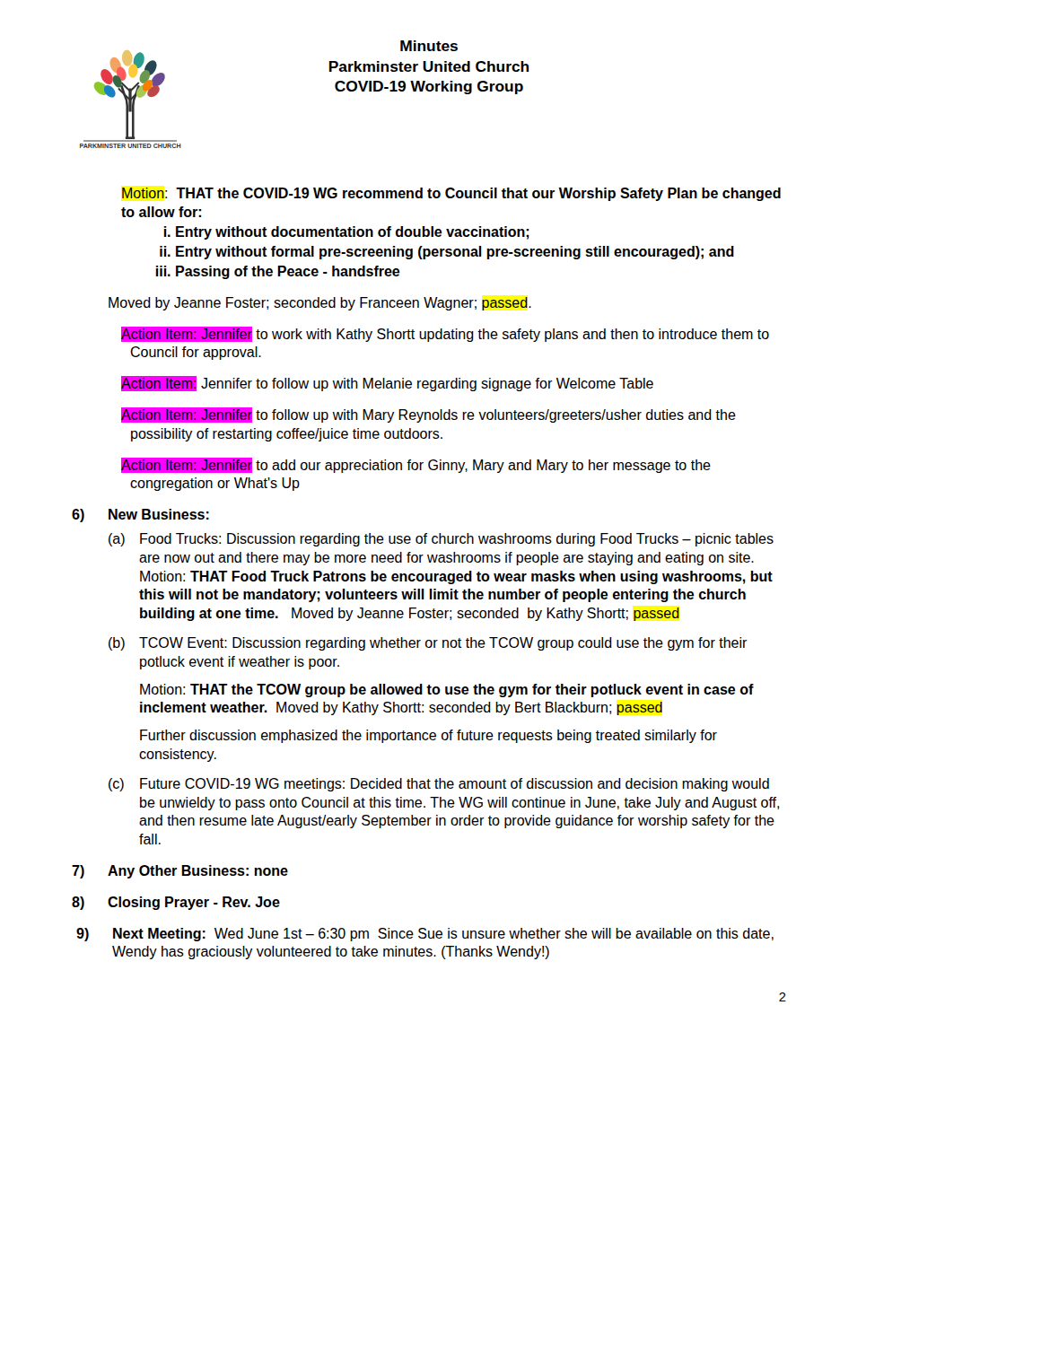PARKMINSTER UNITED CHURCH
Minutes
Parkminster United Church
COVID-19 Working Group
Motion: THAT the COVID-19 WG recommend to Council that our Worship Safety Plan be changed to allow for:
Entry without documentation of double vaccination;
Entry without formal pre-screening (personal pre-screening still encouraged); and
Passing of the Peace - handsfree
Moved by Jeanne Foster; seconded by Franceen Wagner; passed.
Action Item: Jennifer to work with Kathy Shortt updating the safety plans and then to introduce them to Council for approval.
Action Item: Jennifer to follow up with Melanie regarding signage for Welcome Table
Action Item: Jennifer to follow up with Mary Reynolds re volunteers/greeters/usher duties and the possibility of restarting coffee/juice time outdoors.
Action Item: Jennifer to add our appreciation for Ginny, Mary and Mary to her message to the congregation or What's Up
6)
New Business:
(a)
Food Trucks: Discussion regarding the use of church washrooms during Food Trucks – picnic tables are now out and there may be more need for washrooms if people are staying and eating on site.
Motion: THAT Food Truck Patrons be encouraged to wear masks when using washrooms, but this will not be mandatory; volunteers will limit the number of people entering the church building at one time. Moved by Jeanne Foster; seconded by Kathy Shortt; passed
(b)
TCOW Event: Discussion regarding whether or not the TCOW group could use the gym for their potluck event if weather is poor.
Motion: THAT the TCOW group be allowed to use the gym for their potluck event in case of inclement weather. Moved by Kathy Shortt: seconded by Bert Blackburn; passed
Further discussion emphasized the importance of future requests being treated similarly for consistency.
(c)
Future COVID-19 WG meetings: Decided that the amount of discussion and decision making would be unwieldy to pass onto Council at this time. The WG will continue in June, take July and August off, and then resume late August/early September in order to provide guidance for worship safety for the fall.
7)
Any Other Business: none
8)
Closing Prayer - Rev. Joe
9)
Next Meeting: Wed June 1st – 6:30 pm Since Sue is unsure whether she will be available on this date, Wendy has graciously volunteered to take minutes. (Thanks Wendy!)
2